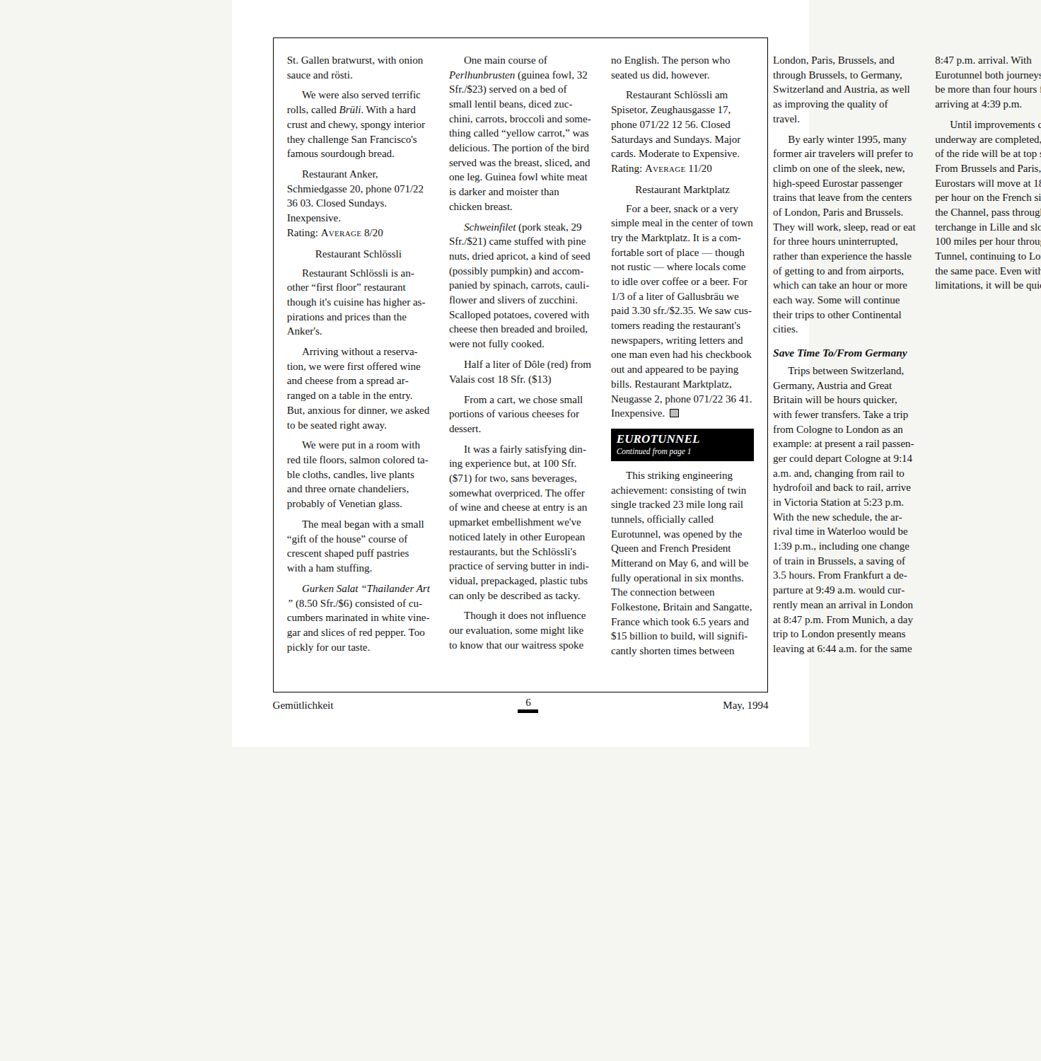St. Gallen bratwurst, with onion sauce and rösti.
We were also served terrific rolls, called Brüli. With a hard crust and chewy, spongy interior they challenge San Francisco's famous sourdough bread.
Restaurant Anker, Schmiedgasse 20, phone 071/22 36 03. Closed Sundays. Inexpensive.
Rating: Average 8/20
Restaurant Schlössli
Restaurant Schlössli is another “first floor” restaurant though it's cuisine has higher aspirations and prices than the Anker's.
Arriving without a reservation, we were first offered wine and cheese from a spread arranged on a table in the entry. But, anxious for dinner, we asked to be seated right away.
We were put in a room with red tile floors, salmon colored table cloths, candles, live plants and three ornate chandeliers, probably of Venetian glass.
The meal began with a small “gift of the house” course of crescent shaped puff pastries with a ham stuffing.
Gurken Salat “Thailander Art ” (8.50 Sfr./$6) consisted of cucumbers marinated in white vinegar and slices of red pepper. Too pickly for our taste.
One main course of Perlhunbrusten (guinea fowl, 32 Sfr./$23) served on a bed of small lentil beans, diced zucchini, carrots, broccoli and something called “yellow carrot,” was delicious. The portion of the bird served was the breast, sliced, and one leg. Guinea fowl white meat is darker and moister than chicken breast.
Schweinfilet (pork steak, 29 Sfr./$21) came stuffed with pine nuts, dried apricot, a kind of seed (possibly pumpkin) and accompanied by spinach, carrots, cauliflower and slivers of zucchini. Scalloped potatoes, covered with cheese then breaded and broiled, were not fully cooked.
Half a liter of Dôle (red) from Valais cost 18 Sfr. ($13)
From a cart, we chose small portions of various cheeses for dessert.
It was a fairly satisfying dining experience but, at 100 Sfr. ($71) for two, sans beverages, somewhat overpriced. The offer of wine and cheese at entry is an upmarket embellishment we've noticed lately in other European restaurants, but the Schlössli's practice of serving butter in individual, prepackaged, plastic tubs can only be described as tacky.
Though it does not influence our evaluation, some might like to know that our waitress spoke no English. The person who seated us did, however.
Restaurant Schlössli am Spisetor, Zeughausgasse 17, phone 071/22 12 56. Closed Saturdays and Sundays. Major cards. Moderate to Expensive.
Rating: Average 11/20
Restaurant Marktplatz
For a beer, snack or a very simple meal in the center of town try the Marktplatz. It is a comfortable sort of place — though not rustic — where locals come to idle over coffee or a beer. For 1/3 of a liter of Gallusbräu we paid 3.30 sfr./$2.35. We saw customers reading the restaurant's newspapers, writing letters and one man even had his checkbook out and appeared to be paying bills. Restaurant Marktplatz, Neugasse 2, phone 071/22 36 41. Inexpensive.
EUROTUNNEL
Continued from page 1
This striking engineering achievement: consisting of twin single tracked 23 mile long rail tunnels, officially called Eurotunnel, was opened by the Queen and French President Mitterand on May 6, and will be fully operational in six months. The connection between Folkestone, Britain and Sangatte, France which took 6.5 years and $15 billion to build, will significantly shorten times between London, Paris, Brussels, and through Brussels, to Germany, Switzerland and Austria, as well as improving the quality of travel.
By early winter 1995, many former air travelers will prefer to climb on one of the sleek, new, high-speed Eurostar passenger trains that leave from the centers of London, Paris and Brussels. They will work, sleep, read or eat for three hours uninterrupted, rather than experience the hassle of getting to and from airports, which can take an hour or more each way. Some will continue their trips to other Continental cities.
Save Time To/From Germany
Trips between Switzerland, Germany, Austria and Great Britain will be hours quicker, with fewer transfers. Take a trip from Cologne to London as an example: at present a rail passenger could depart Cologne at 9:14 a.m. and, changing from rail to hydrofoil and back to rail, arrive in Victoria Station at 5:23 p.m. With the new schedule, the arrival time in Waterloo would be 1:39 p.m., including one change of train in Brussels, a saving of 3.5 hours. From Frankfurt a departure at 9:49 a.m. would currently mean an arrival in London at 8:47 p.m. From Munich, a day trip to London presently means leaving at 6:44 a.m. for the same 8:47 p.m. arrival. With Eurotunnel both journeys would be more than four hours faster, arriving at 4:39 p.m.
Until improvements currently underway are completed, not all of the ride will be at top speed. From Brussels and Paris, Eurostars will move at 186 miles per hour on the French side of the Channel, pass through an interchange in Lille and slow to 100 miles per hour through the Tunnel, continuing to London at the same pace. Even with these limitations, it will be quicker to
Gemütlichkeit
6
May, 1994